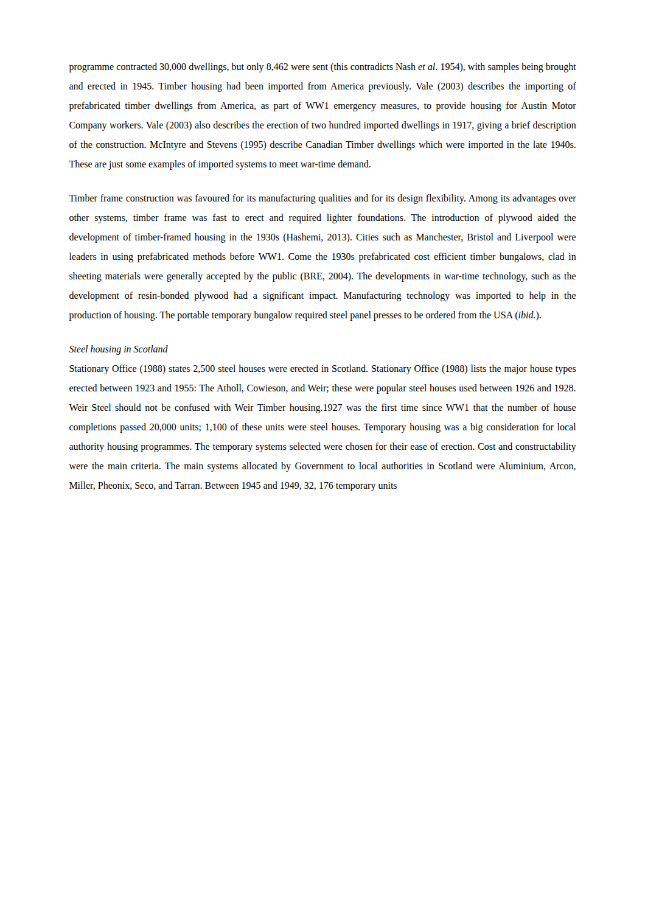programme contracted 30,000 dwellings, but only 8,462 were sent (this contradicts Nash et al. 1954), with samples being brought and erected in 1945. Timber housing had been imported from America previously. Vale (2003) describes the importing of prefabricated timber dwellings from America, as part of WW1 emergency measures, to provide housing for Austin Motor Company workers. Vale (2003) also describes the erection of two hundred imported dwellings in 1917, giving a brief description of the construction. McIntyre and Stevens (1995) describe Canadian Timber dwellings which were imported in the late 1940s. These are just some examples of imported systems to meet war-time demand.
Timber frame construction was favoured for its manufacturing qualities and for its design flexibility. Among its advantages over other systems, timber frame was fast to erect and required lighter foundations. The introduction of plywood aided the development of timber-framed housing in the 1930s (Hashemi, 2013). Cities such as Manchester, Bristol and Liverpool were leaders in using prefabricated methods before WW1. Come the 1930s prefabricated cost efficient timber bungalows, clad in sheeting materials were generally accepted by the public (BRE, 2004). The developments in war-time technology, such as the development of resin-bonded plywood had a significant impact. Manufacturing technology was imported to help in the production of housing. The portable temporary bungalow required steel panel presses to be ordered from the USA (ibid.).
Steel housing in Scotland
Stationary Office (1988) states 2,500 steel houses were erected in Scotland. Stationary Office (1988) lists the major house types erected between 1923 and 1955: The Atholl, Cowieson, and Weir; these were popular steel houses used between 1926 and 1928. Weir Steel should not be confused with Weir Timber housing.1927 was the first time since WW1 that the number of house completions passed 20,000 units; 1,100 of these units were steel houses. Temporary housing was a big consideration for local authority housing programmes. The temporary systems selected were chosen for their ease of erection. Cost and constructability were the main criteria. The main systems allocated by Government to local authorities in Scotland were Aluminium, Arcon, Miller, Pheonix, Seco, and Tarran. Between 1945 and 1949, 32, 176 temporary units